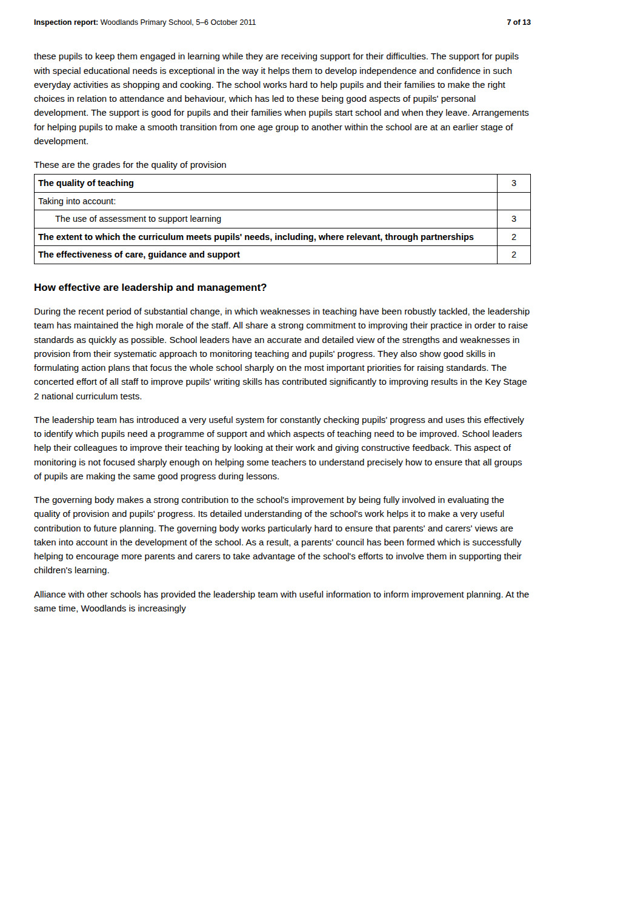Inspection report: Woodlands Primary School, 5–6 October 2011
7 of 13
these pupils to keep them engaged in learning while they are receiving support for their difficulties. The support for pupils with special educational needs is exceptional in the way it helps them to develop independence and confidence in such everyday activities as shopping and cooking. The school works hard to help pupils and their families to make the right choices in relation to attendance and behaviour, which has led to these being good aspects of pupils' personal development. The support is good for pupils and their families when pupils start school and when they leave. Arrangements for helping pupils to make a smooth transition from one age group to another within the school are at an earlier stage of development.
These are the grades for the quality of provision
| The quality of teaching | 3 |
| Taking into account: | |
| The use of assessment to support learning | 3 |
| The extent to which the curriculum meets pupils' needs, including, where relevant, through partnerships | 2 |
| The effectiveness of care, guidance and support | 2 |
How effective are leadership and management?
During the recent period of substantial change, in which weaknesses in teaching have been robustly tackled, the leadership team has maintained the high morale of the staff. All share a strong commitment to improving their practice in order to raise standards as quickly as possible. School leaders have an accurate and detailed view of the strengths and weaknesses in provision from their systematic approach to monitoring teaching and pupils' progress. They also show good skills in formulating action plans that focus the whole school sharply on the most important priorities for raising standards. The concerted effort of all staff to improve pupils' writing skills has contributed significantly to improving results in the Key Stage 2 national curriculum tests.
The leadership team has introduced a very useful system for constantly checking pupils' progress and uses this effectively to identify which pupils need a programme of support and which aspects of teaching need to be improved. School leaders help their colleagues to improve their teaching by looking at their work and giving constructive feedback. This aspect of monitoring is not focused sharply enough on helping some teachers to understand precisely how to ensure that all groups of pupils are making the same good progress during lessons.
The governing body makes a strong contribution to the school's improvement by being fully involved in evaluating the quality of provision and pupils' progress. Its detailed understanding of the school's work helps it to make a very useful contribution to future planning. The governing body works particularly hard to ensure that parents' and carers' views are taken into account in the development of the school. As a result, a parents' council has been formed which is successfully helping to encourage more parents and carers to take advantage of the school's efforts to involve them in supporting their children's learning.
Alliance with other schools has provided the leadership team with useful information to inform improvement planning. At the same time, Woodlands is increasingly